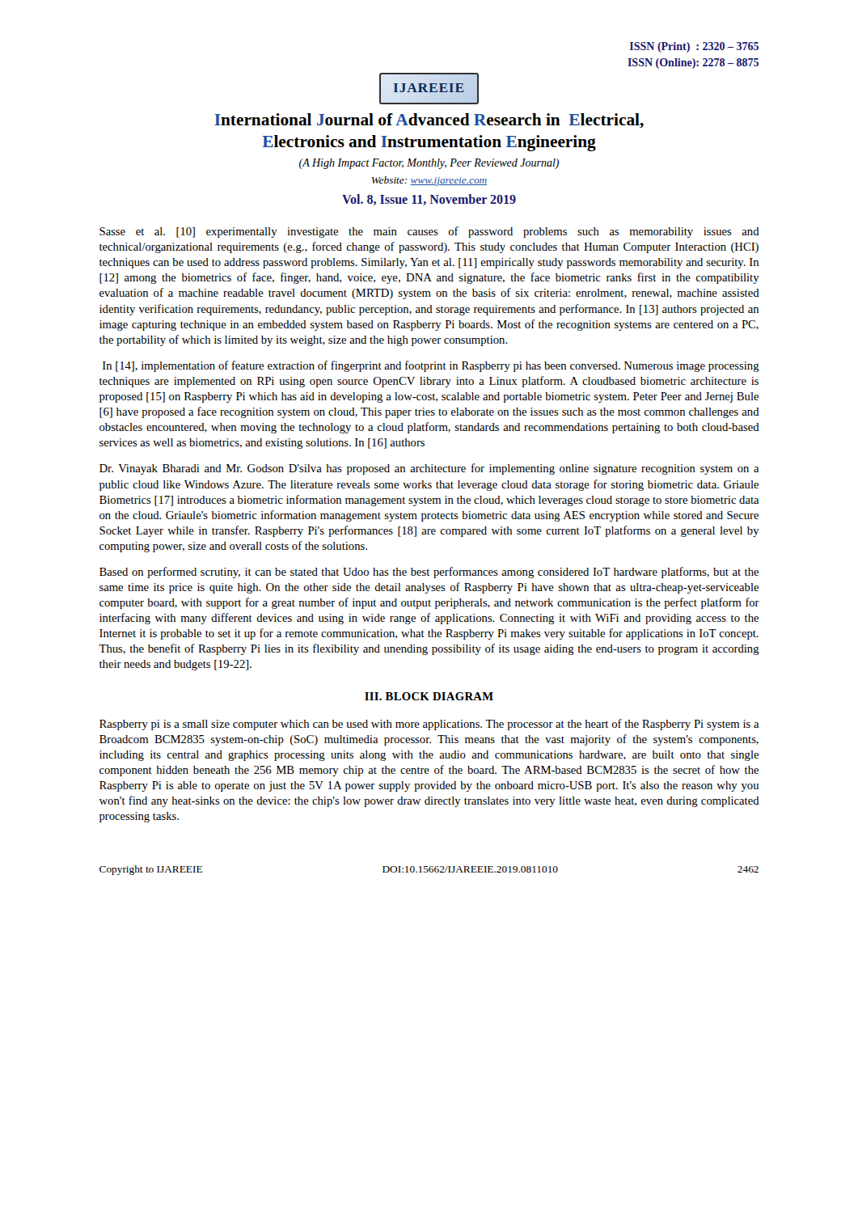ISSN (Print) : 2320 – 3765
ISSN (Online): 2278 – 8875
IJAREEIE
International Journal of Advanced Research in Electrical,
Electronics and Instrumentation Engineering
(A High Impact Factor, Monthly, Peer Reviewed Journal)
Website: www.ijareeie.com
Vol. 8, Issue 11, November 2019
Sasse et al. [10] experimentally investigate the main causes of password problems such as memorability issues and technical/organizational requirements (e.g., forced change of password). This study concludes that Human Computer Interaction (HCI) techniques can be used to address password problems. Similarly, Yan et al. [11] empirically study passwords memorability and security. In [12] among the biometrics of face, finger, hand, voice, eye, DNA and signature, the face biometric ranks first in the compatibility evaluation of a machine readable travel document (MRTD) system on the basis of six criteria: enrolment, renewal, machine assisted identity verification requirements, redundancy, public perception, and storage requirements and performance. In [13] authors projected an image capturing technique in an embedded system based on Raspberry Pi boards. Most of the recognition systems are centered on a PC, the portability of which is limited by its weight, size and the high power consumption.
In [14], implementation of feature extraction of fingerprint and footprint in Raspberry pi has been conversed. Numerous image processing techniques are implemented on RPi using open source OpenCV library into a Linux platform. A cloudbased biometric architecture is proposed [15] on Raspberry Pi which has aid in developing a low-cost, scalable and portable biometric system. Peter Peer and Jernej Bule [6] have proposed a face recognition system on cloud, This paper tries to elaborate on the issues such as the most common challenges and obstacles encountered, when moving the technology to a cloud platform, standards and recommendations pertaining to both cloud-based services as well as biometrics, and existing solutions. In [16] authors
Dr. Vinayak Bharadi and Mr. Godson D'silva has proposed an architecture for implementing online signature recognition system on a public cloud like Windows Azure. The literature reveals some works that leverage cloud data storage for storing biometric data. Griaule Biometrics [17] introduces a biometric information management system in the cloud, which leverages cloud storage to store biometric data on the cloud. Griaule's biometric information management system protects biometric data using AES encryption while stored and Secure Socket Layer while in transfer. Raspberry Pi's performances [18] are compared with some current IoT platforms on a general level by computing power, size and overall costs of the solutions.
Based on performed scrutiny, it can be stated that Udoo has the best performances among considered IoT hardware platforms, but at the same time its price is quite high. On the other side the detail analyses of Raspberry Pi have shown that as ultra-cheap-yet-serviceable computer board, with support for a great number of input and output peripherals, and network communication is the perfect platform for interfacing with many different devices and using in wide range of applications. Connecting it with WiFi and providing access to the Internet it is probable to set it up for a remote communication, what the Raspberry Pi makes very suitable for applications in IoT concept. Thus, the benefit of Raspberry Pi lies in its flexibility and unending possibility of its usage aiding the end-users to program it according their needs and budgets [19-22].
III. BLOCK DIAGRAM
Raspberry pi is a small size computer which can be used with more applications. The processor at the heart of the Raspberry Pi system is a Broadcom BCM2835 system-on-chip (SoC) multimedia processor. This means that the vast majority of the system's components, including its central and graphics processing units along with the audio and communications hardware, are built onto that single component hidden beneath the 256 MB memory chip at the centre of the board. The ARM-based BCM2835 is the secret of how the Raspberry Pi is able to operate on just the 5V 1A power supply provided by the onboard micro-USB port. It's also the reason why you won't find any heat-sinks on the device: the chip's low power draw directly translates into very little waste heat, even during complicated processing tasks.
Copyright to IJAREEIE DOI:10.15662/IJAREEIE.2019.0811010 2462